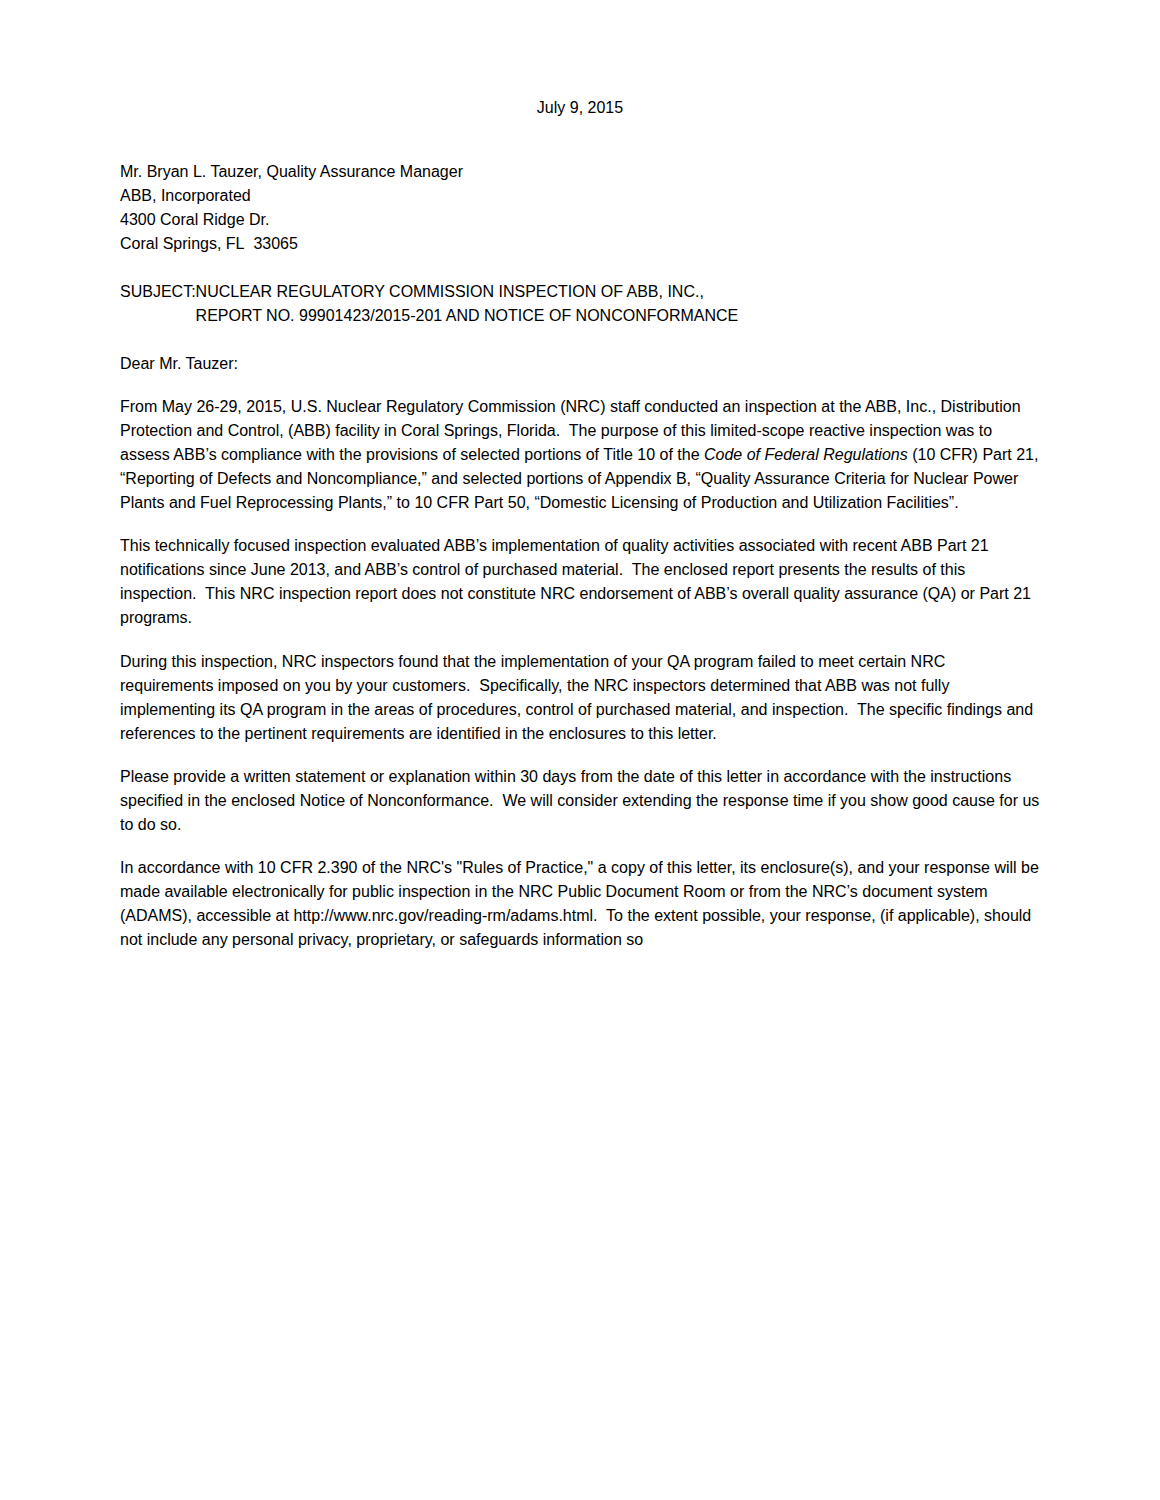July 9, 2015
Mr. Bryan L. Tauzer, Quality Assurance Manager
ABB, Incorporated
4300 Coral Ridge Dr.
Coral Springs, FL 33065
| SUBJECT: | NUCLEAR REGULATORY COMMISSION INSPECTION OF ABB, INC., REPORT NO. 99901423/2015-201 AND NOTICE OF NONCONFORMANCE |
Dear Mr. Tauzer:
From May 26-29, 2015, U.S. Nuclear Regulatory Commission (NRC) staff conducted an inspection at the ABB, Inc., Distribution Protection and Control, (ABB) facility in Coral Springs, Florida. The purpose of this limited-scope reactive inspection was to assess ABB’s compliance with the provisions of selected portions of Title 10 of the Code of Federal Regulations (10 CFR) Part 21, “Reporting of Defects and Noncompliance,” and selected portions of Appendix B, “Quality Assurance Criteria for Nuclear Power Plants and Fuel Reprocessing Plants,” to 10 CFR Part 50, “Domestic Licensing of Production and Utilization Facilities”.
This technically focused inspection evaluated ABB’s implementation of quality activities associated with recent ABB Part 21 notifications since June 2013, and ABB’s control of purchased material. The enclosed report presents the results of this inspection. This NRC inspection report does not constitute NRC endorsement of ABB’s overall quality assurance (QA) or Part 21 programs.
During this inspection, NRC inspectors found that the implementation of your QA program failed to meet certain NRC requirements imposed on you by your customers. Specifically, the NRC inspectors determined that ABB was not fully implementing its QA program in the areas of procedures, control of purchased material, and inspection. The specific findings and references to the pertinent requirements are identified in the enclosures to this letter.
Please provide a written statement or explanation within 30 days from the date of this letter in accordance with the instructions specified in the enclosed Notice of Nonconformance. We will consider extending the response time if you show good cause for us to do so.
In accordance with 10 CFR 2.390 of the NRC's "Rules of Practice," a copy of this letter, its enclosure(s), and your response will be made available electronically for public inspection in the NRC Public Document Room or from the NRC’s document system (ADAMS), accessible at http://www.nrc.gov/reading-rm/adams.html. To the extent possible, your response, (if applicable), should not include any personal privacy, proprietary, or safeguards information so